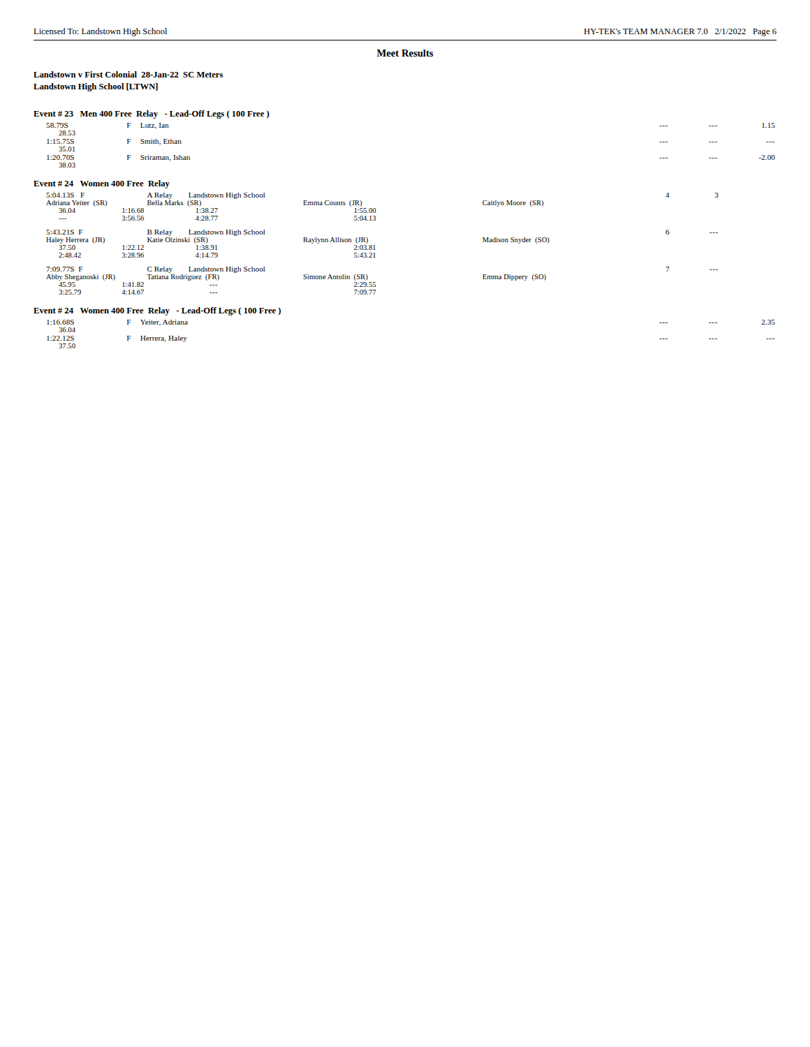Licensed To: Landstown High School
HY-TEK's TEAM MANAGER 7.0 2/1/2022 Page 6
Meet Results
Landstown v First Colonial 28-Jan-22 SC Meters
Landstown High School [LTWN]
Event # 23 Men 400 Free Relay - Lead-Off Legs ( 100 Free )
| 58.79S | F | Lutz, Ian | | | --- | --- | 1.15 |
| 28.53 | |
| 1:15.75S | F | Smith, Ethan | | | --- | --- | --- |
| 35.01 | |
| 1:20.70S | F | Sriraman, Ishan | | | --- | --- | -2.00 |
| 38.03 | |
Event # 24 Women 400 Free Relay
| 5:04.13S F | | A Relay Landstown High School | | | 4 | 3 | |
| Adriana Yeiter (SR) | Bella Marks (SR) | Emma Counts (JR) | Caitlyn Moore (SR) | |
| 36.04 | 1:16.68 | 1:38.27 | 1:55.00 | |
| --- | 3:56.56 | 4:28.77 | 5:04.13 | |
| 5:43.21S F | | B Relay Landstown High School | | | 6 | --- | |
| Haley Herrera (JR) | Katie Olzinski (SR) | Raylynn Allison (JR) | Madison Snyder (SO) | |
| 37.50 | 1:22.12 | 1:38.91 | 2:03.81 | |
| 2:48.42 | 3:28.96 | 4:14.79 | 5:43.21 | |
| 7:09.77S F | | C Relay Landstown High School | | | 7 | --- | |
| Abby Sheganoski (JR) | Tatiana Rodriguez (FR) | Simone Antolin (SR) | Emma Dippery (SO) | |
| 45.95 | 1:41.82 | --- | 2:29.55 | |
| 3:25.79 | 4:14.67 | --- | 7:09.77 | |
Event # 24 Women 400 Free Relay - Lead-Off Legs ( 100 Free )
| 1:16.68S | F | Yeiter, Adriana | | | --- | --- | 2.35 |
| 36.04 | |
| 1:22.12S | F | Herrera, Haley | | | --- | --- | --- |
| 37.50 | |